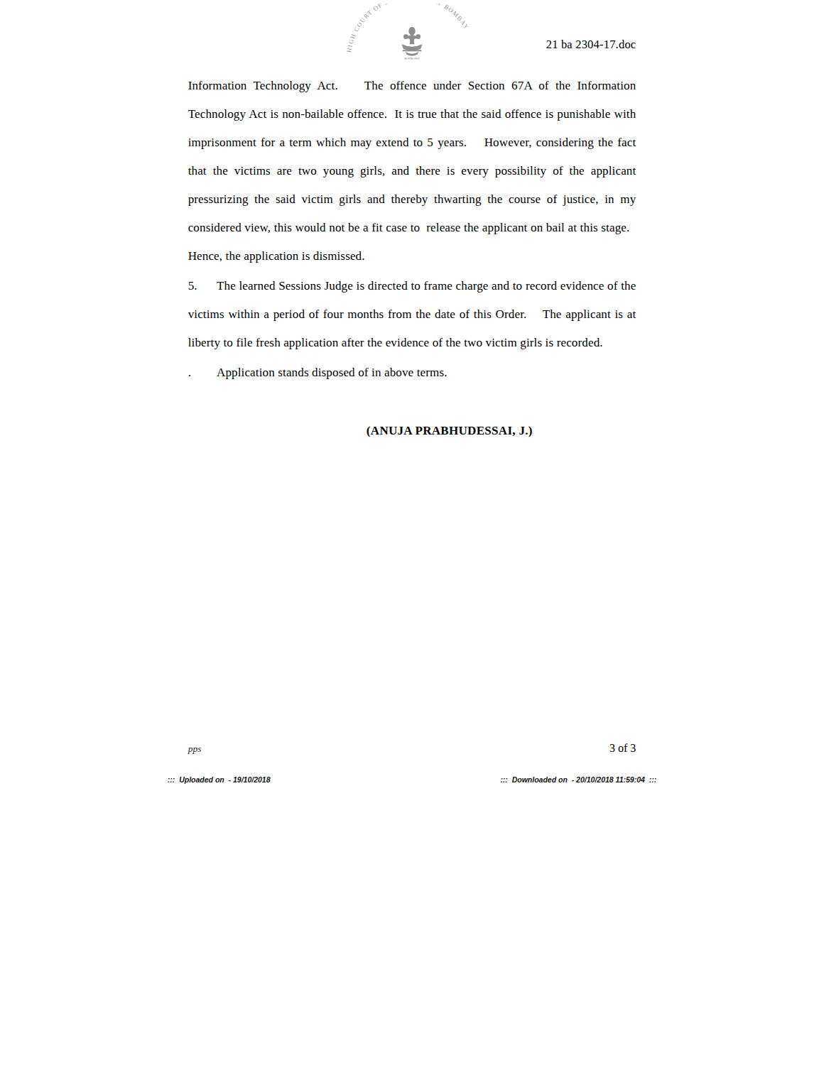HIGH COURT OF JUDICATURE AT BOMBAY सत्यमेव जयते
21 ba 2304-17.doc
Information Technology Act. The offence under Section 67A of the Information Technology Act is non-bailable offence. It is true that the said offence is punishable with imprisonment for a term which may extend to 5 years. However, considering the fact that the victims are two young girls, and there is every possibility of the applicant pressurizing the said victim girls and thereby thwarting the course of justice, in my considered view, this would not be a fit case to release the applicant on bail at this stage. Hence, the application is dismissed.
5. The learned Sessions Judge is directed to frame charge and to record evidence of the victims within a period of four months from the date of this Order. The applicant is at liberty to file fresh application after the evidence of the two victim girls is recorded.
. Application stands disposed of in above terms.
(ANUJA PRABHUDESSAI, J.)
pps
3 of 3
::: Uploaded on - 19/10/2018 ::: Downloaded on - 20/10/2018 11:59:04 :::